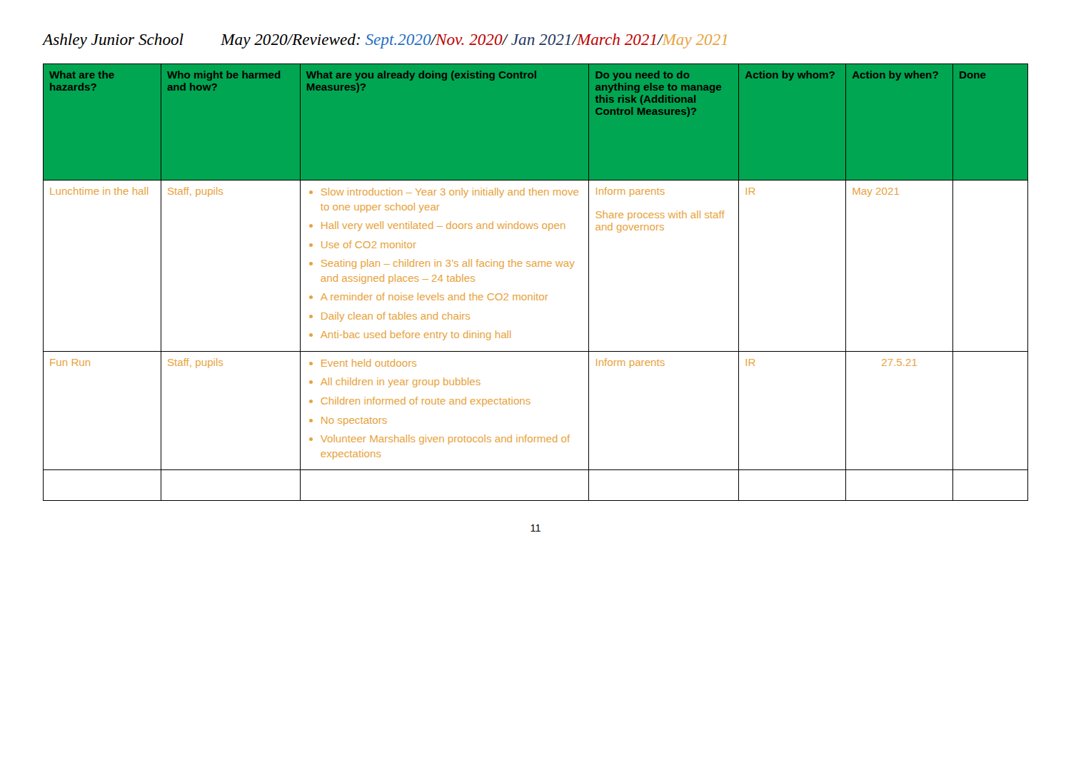Ashley Junior School May 2020/Reviewed: Sept.2020/Nov. 2020/ Jan 2021/March 2021/May 2021
| What are the hazards? | Who might be harmed and how? | What are you already doing (existing Control Measures)? | Do you need to do anything else to manage this risk (Additional Control Measures)? | Action by whom? | Action by when? | Done |
| --- | --- | --- | --- | --- | --- | --- |
| Lunchtime in the hall | Staff, pupils | Slow introduction – Year 3 only initially and then move to one upper school year Hall very well ventilated – doors and windows open Use of CO2 monitor Seating plan – children in 3’s all facing the same way and assigned places – 24 tables A reminder of noise levels and the CO2 monitor Daily clean of tables and chairs Anti-bac used before entry to dining hall | Inform parents Share process with all staff and governors | IR | May 2021 | |
| Fun Run | Staff, pupils | Event held outdoors All children in year group bubbles Children informed of route and expectations No spectators Volunteer Marshalls given protocols and informed of expectations | Inform parents | IR | 27.5.21 | |
11